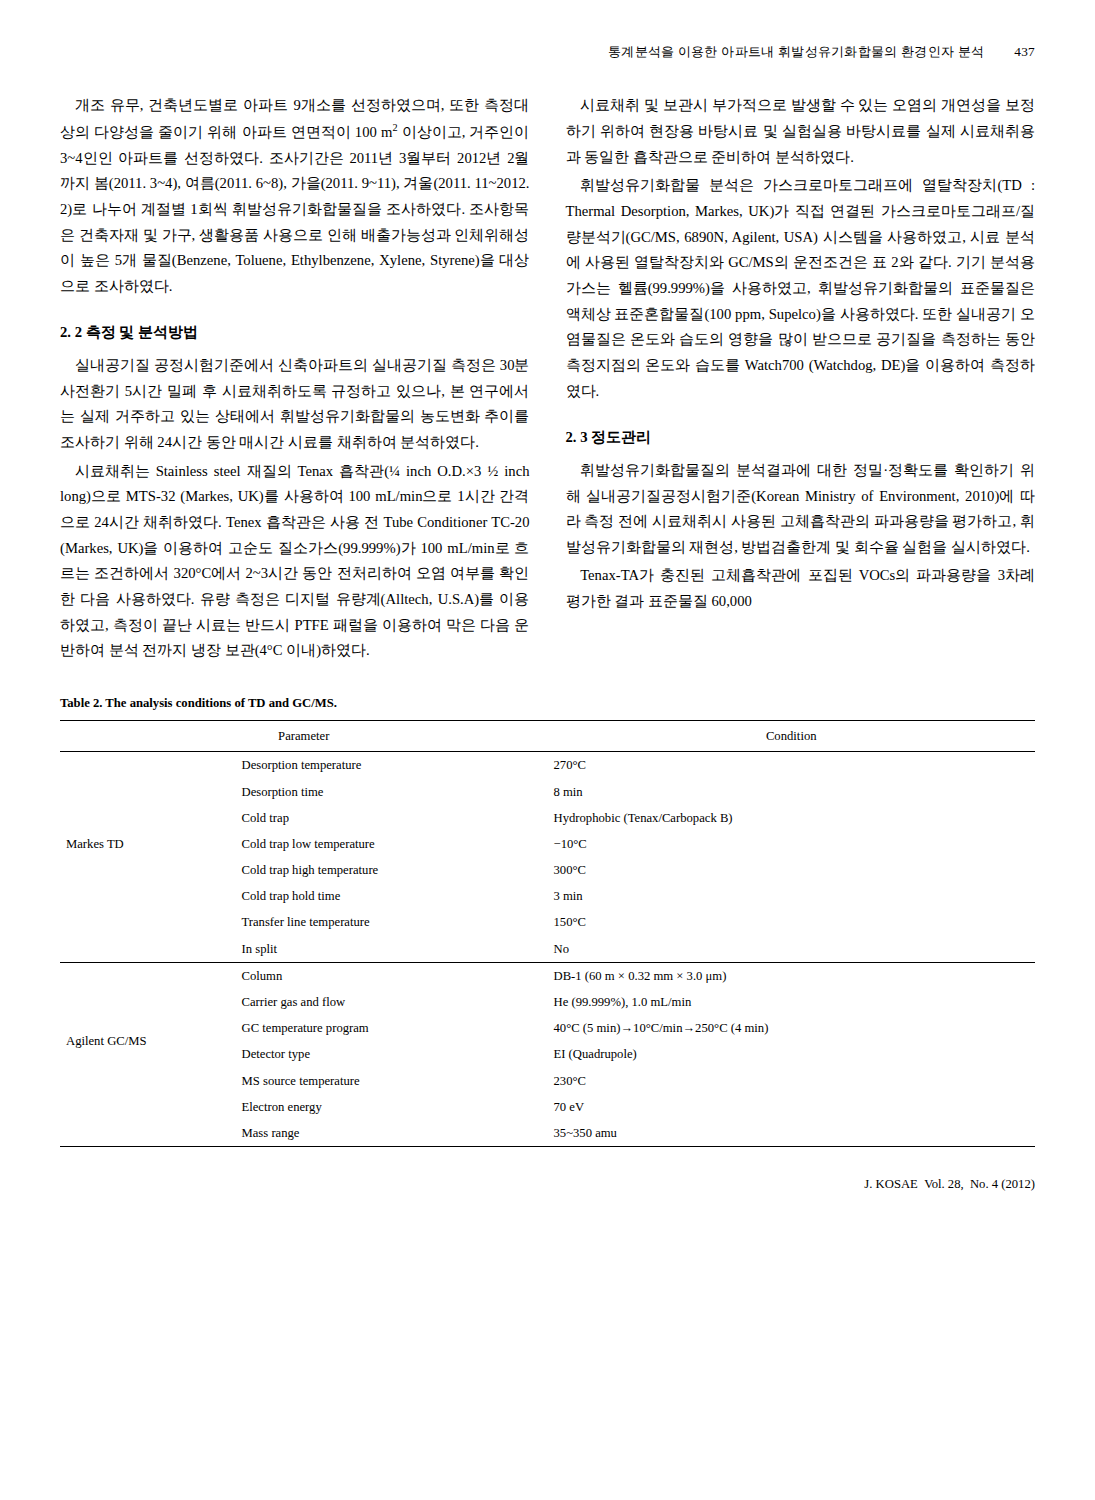통계분석을 이용한 아파트내 휘발성유기화합물의 환경인자 분석437
개조 유무, 건축년도별로 아파트 9개소를 선정하였으며, 또한 측정대상의 다양성을 줄이기 위해 아파트 연면적이 100 m2 이상이고, 거주인이 3~4인인 아파트를 선정하였다. 조사기간은 2011년 3월부터 2012년 2월까지 봄(2011. 3~4), 여름(2011. 6~8), 가을(2011. 9~11), 겨울(2011. 11~2012. 2)로 나누어 계절별 1회씩 휘발성유기화합물질을 조사하였다. 조사항목은 건축자재 및 가구, 생활용품 사용으로 인해 배출가능성과 인체위해성이 높은 5개 물질(Benzene, Toluene, Ethylbenzene, Xylene, Styrene)을 대상으로 조사하였다.
2. 2 측정 및 분석방법
실내공기질 공정시험기준에서 신축아파트의 실내공기질 측정은 30분 사전환기 5시간 밀폐 후 시료채취하도록 규정하고 있으나, 본 연구에서는 실제 거주하고 있는 상태에서 휘발성유기화합물의 농도변화 추이를 조사하기 위해 24시간 동안 매시간 시료를 채취하여 분석하였다.
시료채취는 Stainless steel 재질의 Tenax 흡착관(¼ inch O.D.×3 ½ inch long)으로 MTS-32 (Markes, UK)를 사용하여 100 mL/min으로 1시간 간격으로 24시간 채취하였다. Tenex 흡착관은 사용 전 Tube Conditioner TC-20 (Markes, UK)을 이용하여 고순도 질소가스(99.999%)가 100 mL/min로 흐르는 조건하에서 320°C에서 2~3시간 동안 전처리하여 오염 여부를 확인한 다음 사용하였다. 유량 측정은 디지털 유량계(Alltech, U.S.A)를 이용하였고, 측정이 끝난 시료는 반드시 PTFE 패럴을 이용하여 막은 다음 운반하여 분석 전까지 냉장 보관(4°C 이내)하였다.
시료채취 및 보관시 부가적으로 발생할 수 있는 오염의 개연성을 보정하기 위하여 현장용 바탕시료 및 실험실용 바탕시료를 실제 시료채취용과 동일한 흡착관으로 준비하여 분석하였다.
휘발성유기화합물 분석은 가스크로마토그래프에 열탈착장치(TD : Thermal Desorption, Markes, UK)가 직접 연결된 가스크로마토그래프/질량분석기(GC/MS, 6890N, Agilent, USA) 시스템을 사용하였고, 시료 분석에 사용된 열탈착장치와 GC/MS의 운전조건은 표 2와 같다. 기기 분석용 가스는 헬륨(99.999%)을 사용하였고, 휘발성유기화합물의 표준물질은 액체상 표준혼합물질(100 ppm, Supelco)을 사용하였다. 또한 실내공기 오염물질은 온도와 습도의 영향을 많이 받으므로 공기질을 측정하는 동안 측정지점의 온도와 습도를 Watch700 (Watchdog, DE)을 이용하여 측정하였다.
2. 3 정도관리
휘발성유기화합물질의 분석결과에 대한 정밀·정확도를 확인하기 위해 실내공기질공정시험기준(Korean Ministry of Environment, 2010)에 따라 측정 전에 시료채취시 사용된 고체흡착관의 파과용량을 평가하고, 휘발성유기화합물의 재현성, 방법검출한계 및 회수율 실험을 실시하였다.
Tenax-TA가 충진된 고체흡착관에 포집된 VOCs의 파과용량을 3차례 평가한 결과 표준물질 60,000
Table 2. The analysis conditions of TD and GC/MS.
| Parameter | Condition |
| --- | --- |
| Markes TD | Desorption temperature | 270°C |
| Desorption time | 8 min |
| Cold trap | Hydrophobic (Tenax/Carbopack B) |
| Cold trap low temperature | −10°C |
| Cold trap high temperature | 300°C |
| Cold trap hold time | 3 min |
| Transfer line temperature | 150°C |
| | In split | No |
| Agilent GC/MS | Column | DB-1 (60 m × 0.32 mm × 3.0 μm) |
| Carrier gas and flow | He (99.999%), 1.0 mL/min |
| GC temperature program | 40°C (5 min)→10°C/min→250°C (4 min) |
| Detector type | EI (Quadrupole) |
| MS source temperature | 230°C |
| Electron energy | 70 eV |
| | Mass range | 35~350 amu |
J. KOSAE Vol. 28, No. 4 (2012)